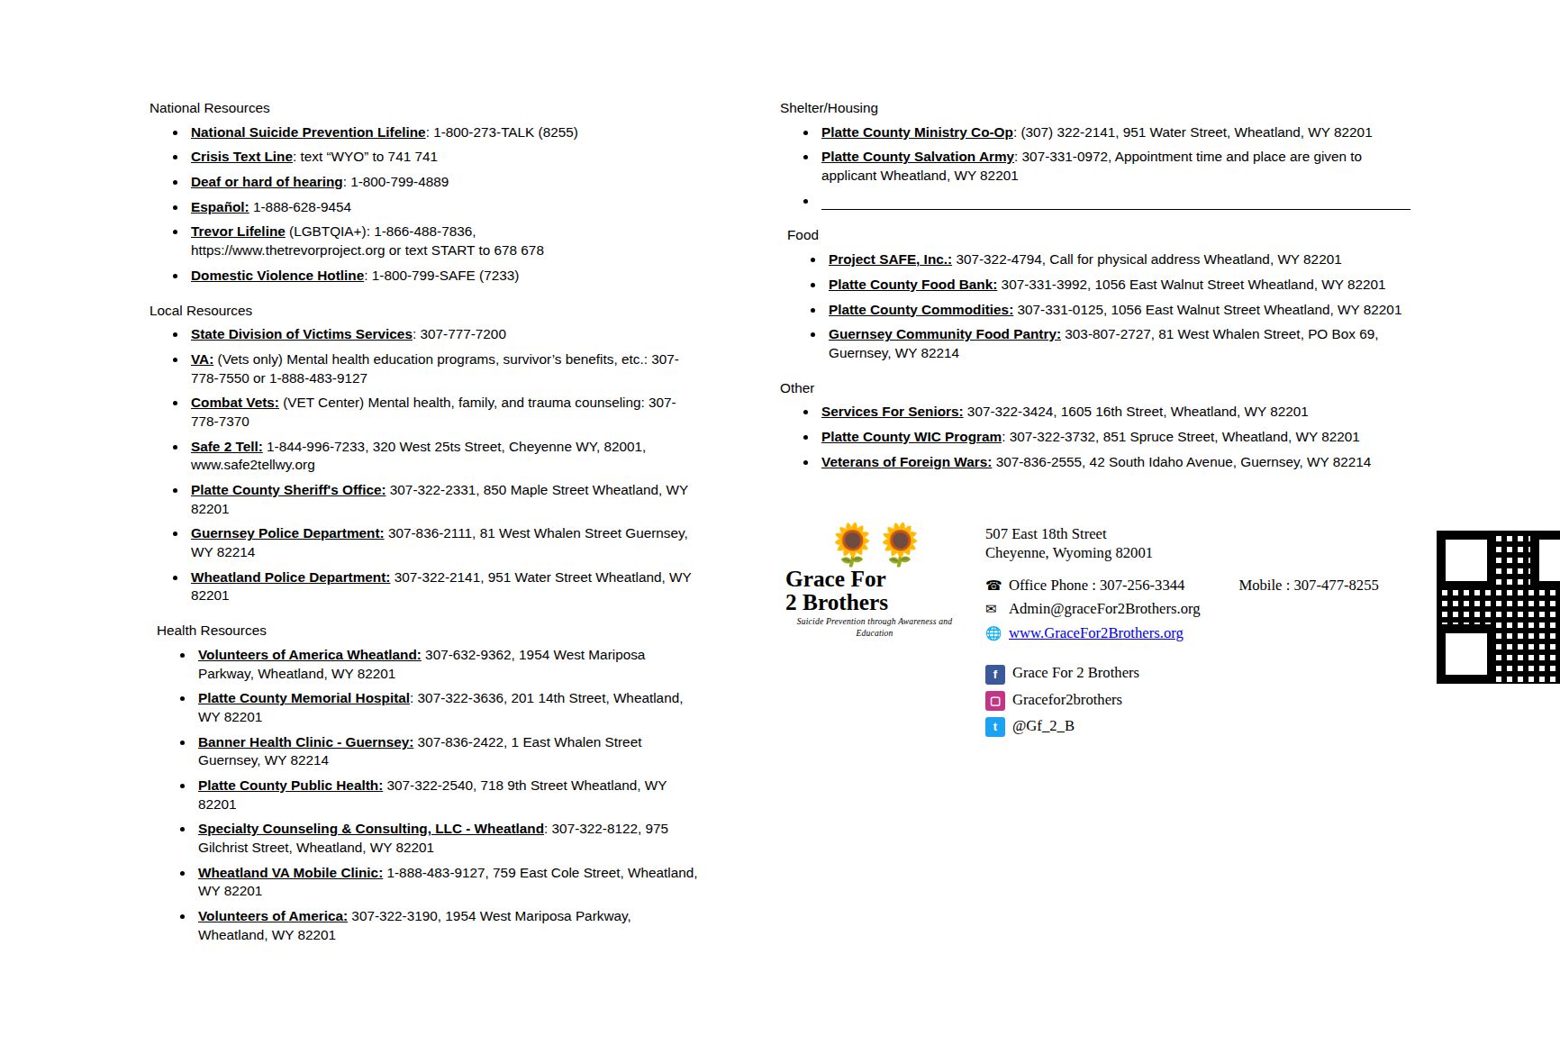National Resources
National Suicide Prevention Lifeline: 1-800-273-TALK (8255)
Crisis Text Line: text “WYO” to 741 741
Deaf or hard of hearing: 1-800-799-4889
Español: 1-888-628-9454
Trevor Lifeline (LGBTQIA+): 1-866-488-7836,
https://www.thetrevorproject.org or text START to 678 678
Domestic Violence Hotline: 1-800-799-SAFE (7233)
Local Resources
State Division of Victims Services: 307-777-7200
VA: (Vets only) Mental health education programs, survivor’s benefits, etc.: 307-778-7550 or 1-888-483-9127
Combat Vets: (VET Center) Mental health, family, and trauma counseling: 307- 778-7370
Safe 2 Tell: 1-844-996-7233, 320 West 25ts Street, Cheyenne WY, 82001, www.safe2tellwy.org
Platte County Sheriff's Office: 307-322-2331, 850 Maple Street Wheatland, WY 82201
Guernsey Police Department: 307-836-2111, 81 West Whalen Street Guernsey, WY 82214
Wheatland Police Department: 307-322-2141, 951 Water Street Wheatland, WY 82201
Health Resources
Volunteers of America Wheatland: 307-632-9362, 1954 West Mariposa Parkway, Wheatland, WY 82201
Platte County Memorial Hospital: 307-322-3636, 201 14th Street, Wheatland, WY 82201
Banner Health Clinic - Guernsey: 307-836-2422, 1 East Whalen Street Guernsey, WY 82214
Platte County Public Health: 307-322-2540, 718 9th Street Wheatland, WY 82201
Specialty Counseling & Consulting, LLC - Wheatland: 307-322-8122, 975 Gilchrist Street, Wheatland, WY 82201
Wheatland VA Mobile Clinic: 1-888-483-9127, 759 East Cole Street, Wheatland, WY 82201
Volunteers of America: 307-322-3190, 1954 West Mariposa Parkway, Wheatland, WY 82201
Shelter/Housing
Platte County Ministry Co-Op: (307) 322-2141, 951 Water Street, Wheatland, WY 82201
Platte County Salvation Army: 307-331-0972, Appointment time and place are given to applicant Wheatland, WY 82201
Food
Project SAFE, Inc.: 307-322-4794, Call for physical address Wheatland, WY 82201
Platte County Food Bank: 307-331-3992, 1056 East Walnut Street Wheatland, WY 82201
Platte County Commodities: 307-331-0125, 1056 East Walnut Street Wheatland, WY 82201
Guernsey Community Food Pantry: 303-807-2727, 81 West Whalen Street, PO Box 69, Guernsey, WY 82214
Other
Services For Seniors: 307-322-3424, 1605 16th Street, Wheatland, WY 82201
Platte County WIC Program: 307-322-3732, 851 Spruce Street, Wheatland, WY 82201
Veterans of Foreign Wars: 307-836-2555, 42 South Idaho Avenue, Guernsey, WY 82214
🌻🌻
Grace For
2 Brothers
Suicide Prevention through Awareness and Education
507 East 18th Street
Cheyenne, Wyoming 82001
☎Office Phone : 307-256-3344
Mobile : 307-477-8255
✉Admin@graceFor2Brothers.org
🌐www.GraceFor2Brothers.org
f Grace For 2 Brothers
▢Gracefor2brothers
t@Gf_2_B